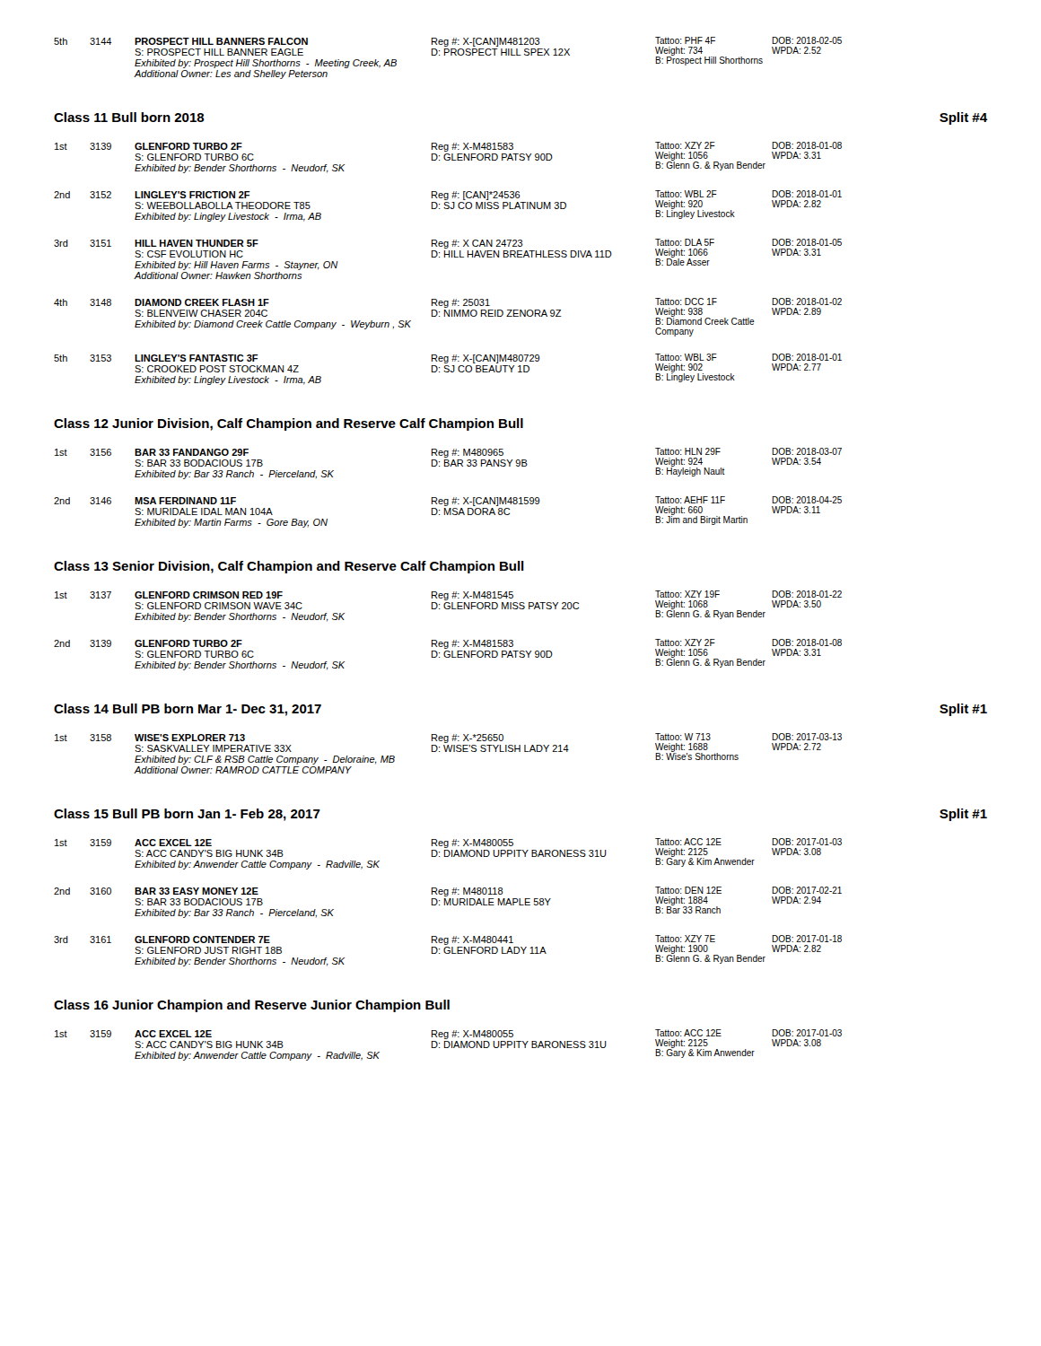5th
3144
PROSPECT HILL BANNERS FALCON
S: PROSPECT HILL BANNER EAGLE
Exhibited by: Prospect Hill Shorthorns - Meeting Creek, AB
Additional Owner: Les and Shelley Peterson
Reg #: X-[CAN]M481203
D: PROSPECT HILL SPEX 12X
Tattoo: PHF 4F
Weight: 734
B: Prospect Hill Shorthorns
DOB: 2018-02-05
WPDA: 2.52
Class 11 Bull born 2018 Split #4
1st
3139
GLENFORD TURBO 2F
S: GLENFORD TURBO 6C
Exhibited by: Bender Shorthorns - Neudorf, SK
Reg #: X-M481583
D: GLENFORD PATSY 90D
Tattoo: XZY 2F
Weight: 1056
B: Glenn G. & Ryan Bender
DOB: 2018-01-08
WPDA: 3.31
2nd
3152
LINGLEY'S FRICTION 2F
S: WEEBOLLABOLLA THEODORE T85
Exhibited by: Lingley Livestock - Irma, AB
Reg #: [CAN]*24536
D: SJ CO MISS PLATINUM 3D
Tattoo: WBL 2F
Weight: 920
B: Lingley Livestock
DOB: 2018-01-01
WPDA: 2.82
3rd
3151
HILL HAVEN THUNDER 5F
S: CSF EVOLUTION HC
Exhibited by: Hill Haven Farms - Stayner, ON
Additional Owner: Hawken Shorthorns
Reg #: X CAN 24723
D: HILL HAVEN BREATHLESS DIVA 11D
Tattoo: DLA 5F
Weight: 1066
B: Dale Asser
DOB: 2018-01-05
WPDA: 3.31
4th
3148
DIAMOND CREEK FLASH 1F
S: BLENVEIW CHASER 204C
Exhibited by: Diamond Creek Cattle Company - Weyburn , SK
Reg #: 25031
D: NIMMO REID ZENORA 9Z
Tattoo: DCC 1F
Weight: 938
B: Diamond Creek Cattle Company
DOB: 2018-01-02
WPDA: 2.89
5th
3153
LINGLEY'S FANTASTIC 3F
S: CROOKED POST STOCKMAN 4Z
Exhibited by: Lingley Livestock - Irma, AB
Reg #: X-[CAN]M480729
D: SJ CO BEAUTY 1D
Tattoo: WBL 3F
Weight: 902
B: Lingley Livestock
DOB: 2018-01-01
WPDA: 2.77
Class 12 Junior Division, Calf Champion and Reserve Calf Champion Bull
1st
3156
BAR 33 FANDANGO 29F
S: BAR 33 BODACIOUS 17B
Exhibited by: Bar 33 Ranch - Pierceland, SK
Reg #: M480965
D: BAR 33 PANSY 9B
Tattoo: HLN 29F
Weight: 924
B: Hayleigh Nault
DOB: 2018-03-07
WPDA: 3.54
2nd
3146
MSA FERDINAND 11F
S: MURIDALE IDAL MAN 104A
Exhibited by: Martin Farms - Gore Bay, ON
Reg #: X-[CAN]M481599
D: MSA DORA 8C
Tattoo: AEHF 11F
Weight: 660
B: Jim and Birgit Martin
DOB: 2018-04-25
WPDA: 3.11
Class 13 Senior Division, Calf Champion and Reserve Calf Champion Bull
1st
3137
GLENFORD CRIMSON RED 19F
S: GLENFORD CRIMSON WAVE 34C
Exhibited by: Bender Shorthorns - Neudorf, SK
Reg #: X-M481545
D: GLENFORD MISS PATSY 20C
Tattoo: XZY 19F
Weight: 1068
B: Glenn G. & Ryan Bender
DOB: 2018-01-22
WPDA: 3.50
2nd
3139
GLENFORD TURBO 2F
S: GLENFORD TURBO 6C
Exhibited by: Bender Shorthorns - Neudorf, SK
Reg #: X-M481583
D: GLENFORD PATSY 90D
Tattoo: XZY 2F
Weight: 1056
B: Glenn G. & Ryan Bender
DOB: 2018-01-08
WPDA: 3.31
Class 14 Bull PB born Mar 1- Dec 31, 2017 Split #1
1st
3158
WISE'S EXPLORER 713
S: SASKVALLEY IMPERATIVE 33X
Exhibited by: CLF & RSB Cattle Company - Deloraine, MB
Additional Owner: RAMROD CATTLE COMPANY
Reg #: X-*25650
D: WISE'S STYLISH LADY 214
Tattoo: W 713
Weight: 1688
B: Wise's Shorthorns
DOB: 2017-03-13
WPDA: 2.72
Class 15 Bull PB born Jan 1- Feb 28, 2017 Split #1
1st
3159
ACC EXCEL 12E
S: ACC CANDY'S BIG HUNK 34B
Exhibited by: Anwender Cattle Company - Radville, SK
Reg #: X-M480055
D: DIAMOND UPPITY BARONESS 31U
Tattoo: ACC 12E
Weight: 2125
B: Gary & Kim Anwender
DOB: 2017-01-03
WPDA: 3.08
2nd
3160
BAR 33 EASY MONEY 12E
S: BAR 33 BODACIOUS 17B
Exhibited by: Bar 33 Ranch - Pierceland, SK
Reg #: M480118
D: MURIDALE MAPLE 58Y
Tattoo: DEN 12E
Weight: 1884
B: Bar 33 Ranch
DOB: 2017-02-21
WPDA: 2.94
3rd
3161
GLENFORD CONTENDER 7E
S: GLENFORD JUST RIGHT 18B
Exhibited by: Bender Shorthorns - Neudorf, SK
Reg #: X-M480441
D: GLENFORD LADY 11A
Tattoo: XZY 7E
Weight: 1900
B: Glenn G. & Ryan Bender
DOB: 2017-01-18
WPDA: 2.82
Class 16 Junior Champion and Reserve Junior Champion Bull
1st
3159
ACC EXCEL 12E
S: ACC CANDY'S BIG HUNK 34B
Exhibited by: Anwender Cattle Company - Radville, SK
Reg #: X-M480055
D: DIAMOND UPPITY BARONESS 31U
Tattoo: ACC 12E
Weight: 2125
B: Gary & Kim Anwender
DOB: 2017-01-03
WPDA: 3.08